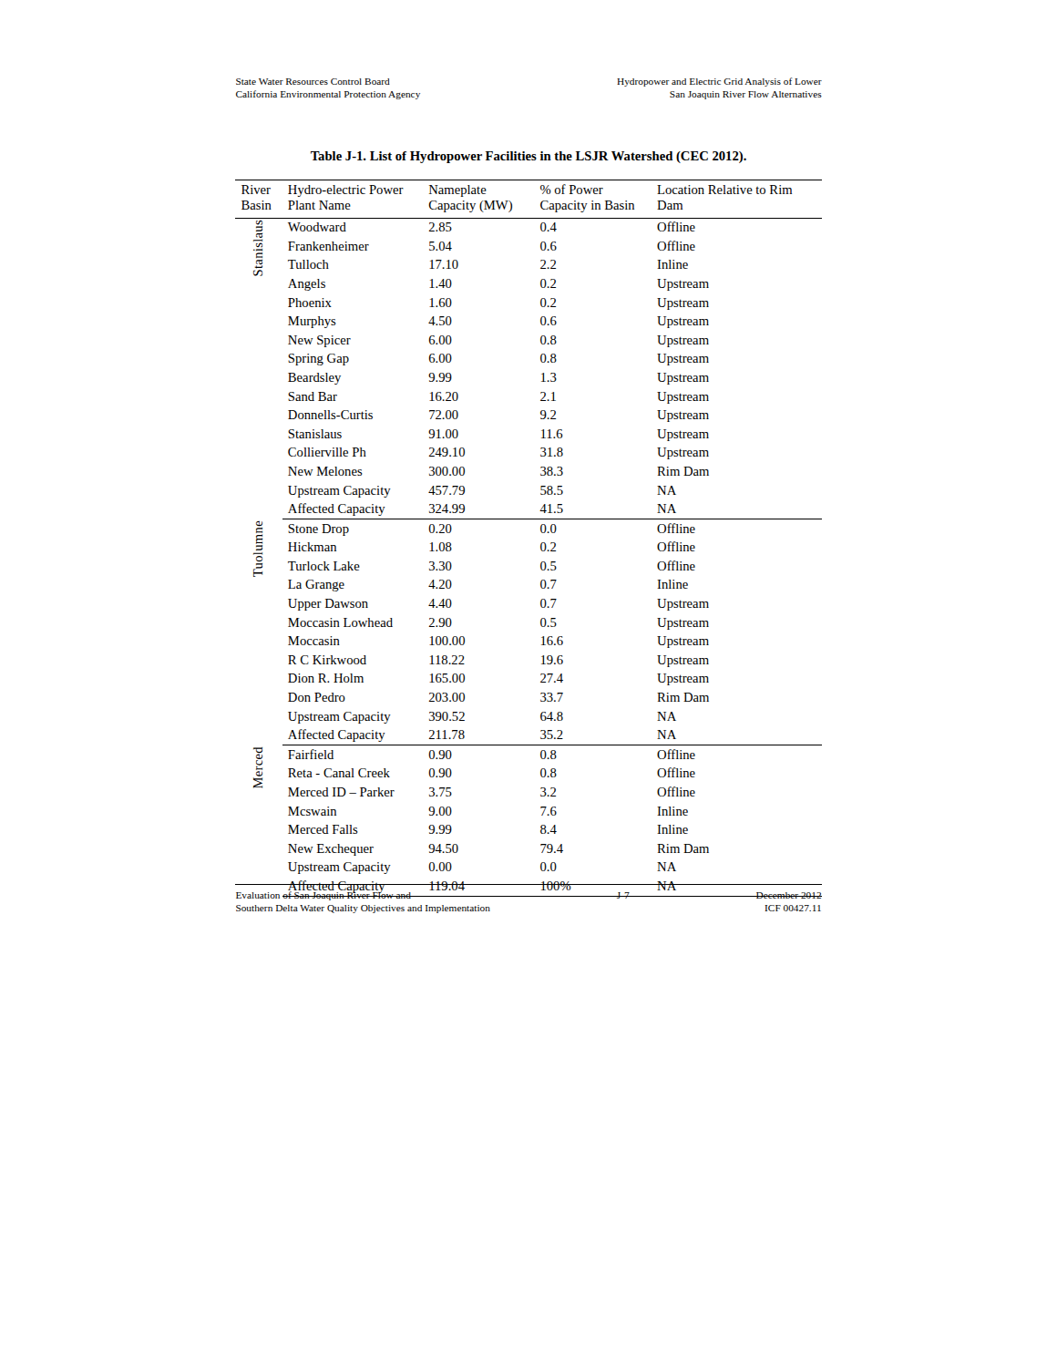State Water Resources Control Board
California Environmental Protection Agency
Hydropower and Electric Grid Analysis of Lower
San Joaquin River Flow Alternatives
Table J-1. List of Hydropower Facilities in the LSJR Watershed (CEC 2012).
| River Basin | Hydro-electric Power Plant Name | Nameplate Capacity (MW) | % of Power Capacity in Basin | Location Relative to Rim Dam |
| --- | --- | --- | --- | --- |
| Stanislaus | Woodward | 2.85 | 0.4 | Offline |
| Frankenheimer | 5.04 | 0.6 | Offline |
| Tulloch | 17.10 | 2.2 | Inline |
| Angels | 1.40 | 0.2 | Upstream |
| Phoenix | 1.60 | 0.2 | Upstream |
| Murphys | 4.50 | 0.6 | Upstream |
| New Spicer | 6.00 | 0.8 | Upstream |
| Spring Gap | 6.00 | 0.8 | Upstream |
| Beardsley | 9.99 | 1.3 | Upstream |
| Sand Bar | 16.20 | 2.1 | Upstream |
| Donnells-Curtis | 72.00 | 9.2 | Upstream |
| Stanislaus | 91.00 | 11.6 | Upstream |
| Collierville Ph | 249.10 | 31.8 | Upstream |
| New Melones | 300.00 | 38.3 | Rim Dam |
| Upstream Capacity | 457.79 | 58.5 | NA |
| Affected Capacity | 324.99 | 41.5 | NA |
| Tuolumne | Stone Drop | 0.20 | 0.0 | Offline |
| Hickman | 1.08 | 0.2 | Offline |
| Turlock Lake | 3.30 | 0.5 | Offline |
| La Grange | 4.20 | 0.7 | Inline |
| Upper Dawson | 4.40 | 0.7 | Upstream |
| Moccasin Lowhead | 2.90 | 0.5 | Upstream |
| Moccasin | 100.00 | 16.6 | Upstream |
| R C Kirkwood | 118.22 | 19.6 | Upstream |
| Dion R. Holm | 165.00 | 27.4 | Upstream |
| Don Pedro | 203.00 | 33.7 | Rim Dam |
| Upstream Capacity | 390.52 | 64.8 | NA |
| Affected Capacity | 211.78 | 35.2 | NA |
| Merced | Fairfield | 0.90 | 0.8 | Offline |
| Reta - Canal Creek | 0.90 | 0.8 | Offline |
| Merced ID – Parker | 3.75 | 3.2 | Offline |
| Mcswain | 9.00 | 7.6 | Inline |
| Merced Falls | 9.99 | 8.4 | Inline |
| New Exchequer | 94.50 | 79.4 | Rim Dam |
| Upstream Capacity | 0.00 | 0.0 | NA |
| Affected Capacity | 119.04 | 100% | NA |
Evaluation of San Joaquin River Flow and
Southern Delta Water Quality Objectives and Implementation
J-7
December 2012
ICF 00427.11